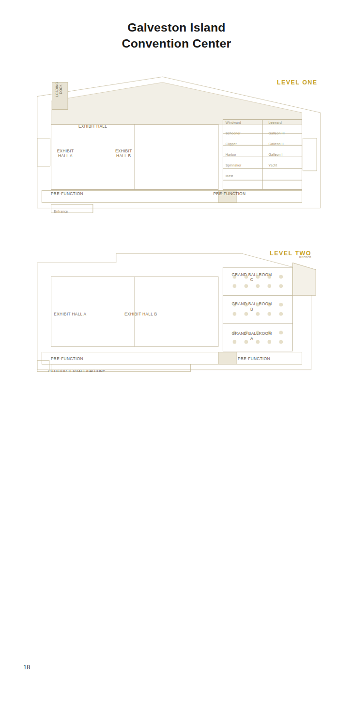Galveston Island
Convention Center
Level One
LOADING
DOCK
Exhibit Hall
Exhibit
Hall A
Exhibit
Hall B
Pre-Function
Pre-Function
Entrance
Windward
Leeward
Schooner
Galleon III
Clipper
Galleon II
Harbor
Galleon I
Spinnaker
Yacht
Mast
Level Two
Kitchen
Exhibit Hall A
Exhibit Hall B
Grand Ballroom
C
Grand Ballroom
B
Grand Ballroom
A
Pre-Function
Pre-Function
Outdoor Terrace/Balcony
18